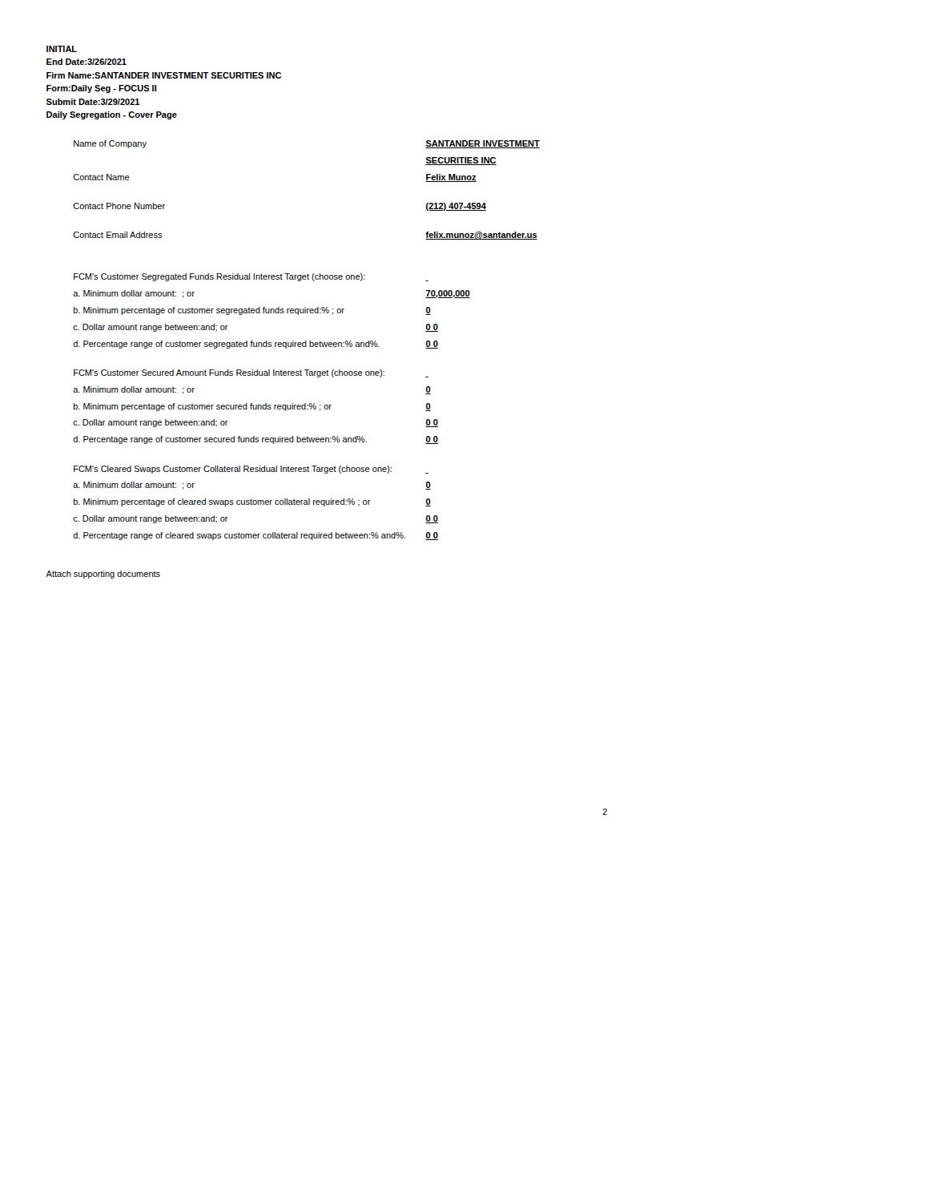INITIAL
End Date:3/26/2021
Firm Name:SANTANDER INVESTMENT SECURITIES INC
Form:Daily Seg - FOCUS II
Submit Date:3/29/2021
Daily Segregation - Cover Page
| Name of Company | SANTANDER INVESTMENT SECURITIES INC |
| Contact Name | Felix Munoz |
| Contact Phone Number | (212) 407-4594 |
| Contact Email Address | felix.munoz@santander.us |
| FCM's Customer Segregated Funds Residual Interest Target (choose one): | |
| a. Minimum dollar amount: ; or | 70,000,000 |
| b. Minimum percentage of customer segregated funds required:% ; or | 0 |
| c. Dollar amount range between:and; or | 0 0 |
| d. Percentage range of customer segregated funds required between:% and%. | 0 0 |
| FCM's Customer Secured Amount Funds Residual Interest Target (choose one): | |
| a. Minimum dollar amount: ; or | 0 |
| b. Minimum percentage of customer secured funds required:% ; or | 0 |
| c. Dollar amount range between:and; or | 0 0 |
| d. Percentage range of customer secured funds required between:% and%. | 0 0 |
| FCM's Cleared Swaps Customer Collateral Residual Interest Target (choose one): | |
| a. Minimum dollar amount: ; or | 0 |
| b. Minimum percentage of cleared swaps customer collateral required:% ; or | 0 |
| c. Dollar amount range between:and; or | 0 0 |
| d. Percentage range of cleared swaps customer collateral required between:% and%. | 0 0 |
Attach supporting documents
2